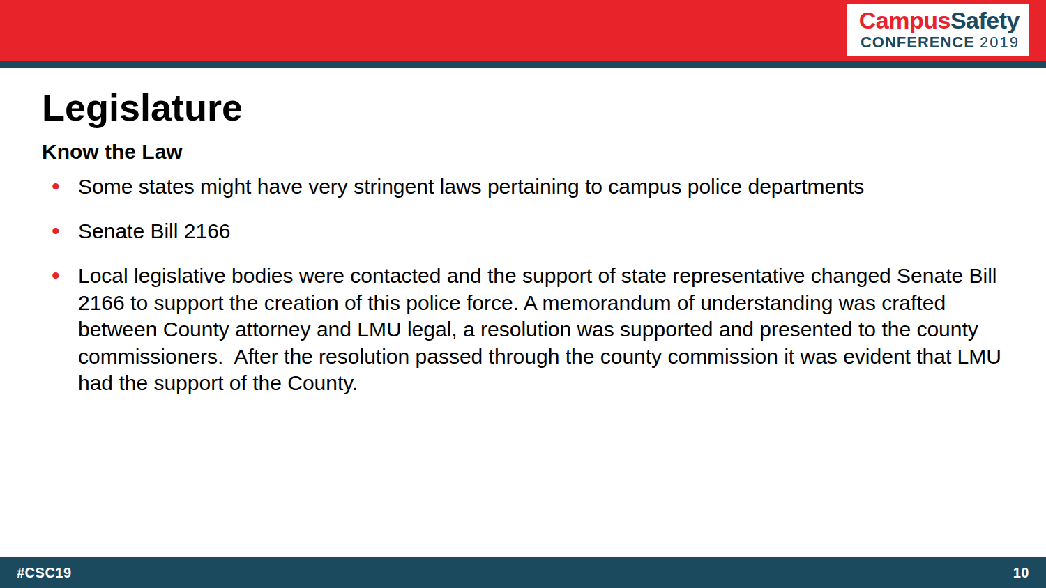CampusSafety
CONFERENCE 2019
Legislature
Know the Law
Some states might have very stringent laws pertaining to campus police departments
Senate Bill 2166
Local legislative bodies were contacted and the support of state representative changed Senate Bill 2166 to support the creation of this police force. A memorandum of understanding was crafted between County attorney and LMU legal, a resolution was supported and presented to the county commissioners. After the resolution passed through the county commission it was evident that LMU had the support of the County.
#CSC19 10